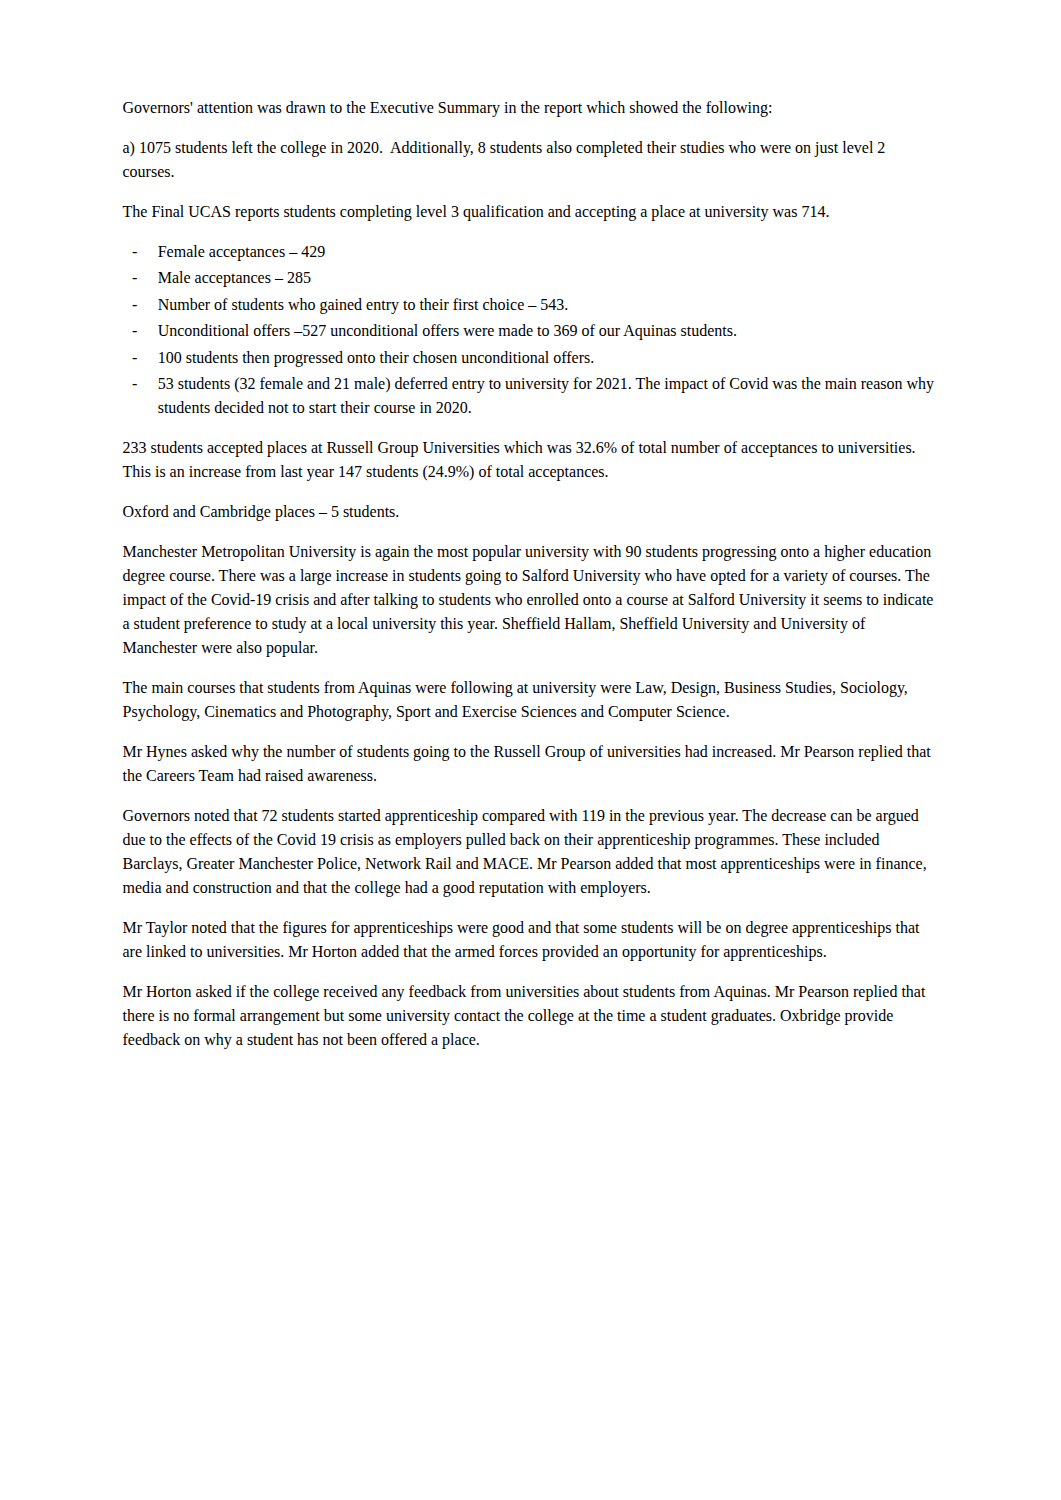Governors' attention was drawn to the Executive Summary in the report which showed the following:
a) 1075 students left the college in 2020. Additionally, 8 students also completed their studies who were on just level 2 courses.
The Final UCAS reports students completing level 3 qualification and accepting a place at university was 714.
Female acceptances – 429
Male acceptances – 285
Number of students who gained entry to their first choice – 543.
Unconditional offers –527 unconditional offers were made to 369 of our Aquinas students.
100 students then progressed onto their chosen unconditional offers.
53 students (32 female and 21 male) deferred entry to university for 2021. The impact of Covid was the main reason why students decided not to start their course in 2020.
233 students accepted places at Russell Group Universities which was 32.6% of total number of acceptances to universities. This is an increase from last year 147 students (24.9%) of total acceptances.
Oxford and Cambridge places – 5 students.
Manchester Metropolitan University is again the most popular university with 90 students progressing onto a higher education degree course. There was a large increase in students going to Salford University who have opted for a variety of courses. The impact of the Covid-19 crisis and after talking to students who enrolled onto a course at Salford University it seems to indicate a student preference to study at a local university this year. Sheffield Hallam, Sheffield University and University of Manchester were also popular.
The main courses that students from Aquinas were following at university were Law, Design, Business Studies, Sociology, Psychology, Cinematics and Photography, Sport and Exercise Sciences and Computer Science.
Mr Hynes asked why the number of students going to the Russell Group of universities had increased. Mr Pearson replied that the Careers Team had raised awareness.
Governors noted that 72 students started apprenticeship compared with 119 in the previous year. The decrease can be argued due to the effects of the Covid 19 crisis as employers pulled back on their apprenticeship programmes. These included Barclays, Greater Manchester Police, Network Rail and MACE. Mr Pearson added that most apprenticeships were in finance, media and construction and that the college had a good reputation with employers.
Mr Taylor noted that the figures for apprenticeships were good and that some students will be on degree apprenticeships that are linked to universities. Mr Horton added that the armed forces provided an opportunity for apprenticeships.
Mr Horton asked if the college received any feedback from universities about students from Aquinas. Mr Pearson replied that there is no formal arrangement but some university contact the college at the time a student graduates. Oxbridge provide feedback on why a student has not been offered a place.